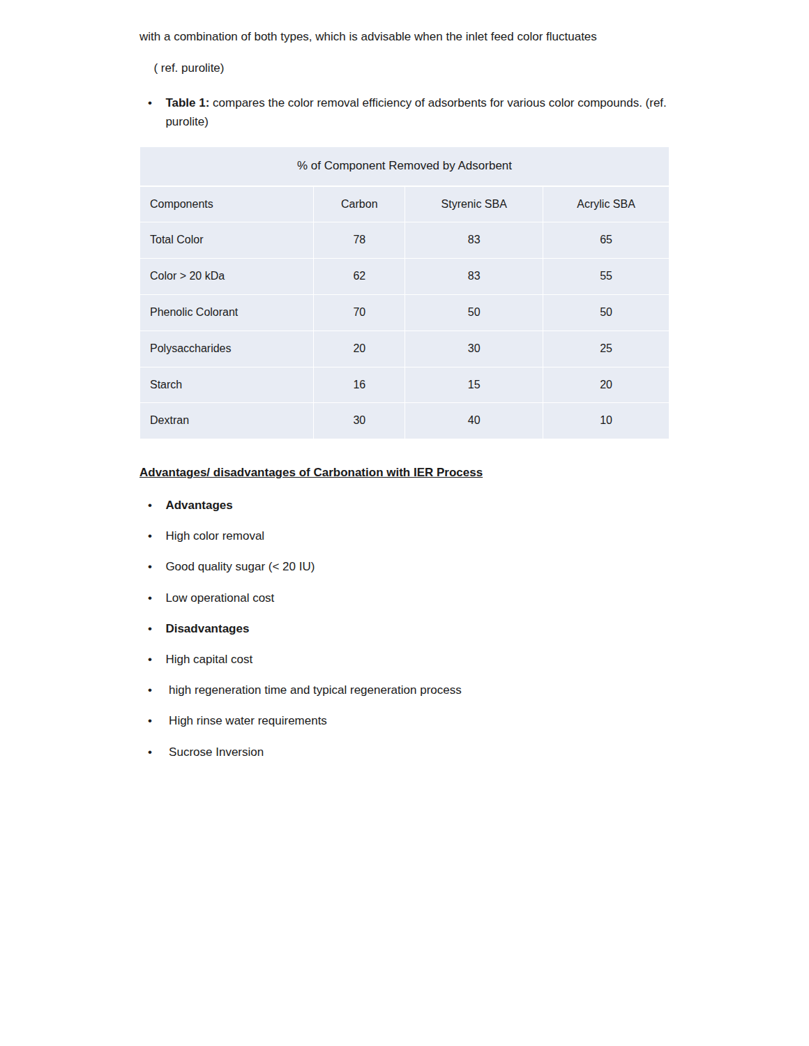with a combination of both types, which is advisable when the inlet feed color fluctuates
( ref. purolite)
Table 1: compares the color removal efficiency of adsorbents for various color compounds. (ref. purolite)
% of Component Removed by Adsorbent
| Components | Carbon | Styrenic SBA | Acrylic SBA |
| --- | --- | --- | --- |
| Total Color | 78 | 83 | 65 |
| Color > 20 kDa | 62 | 83 | 55 |
| Phenolic Colorant | 70 | 50 | 50 |
| Polysaccharides | 20 | 30 | 25 |
| Starch | 16 | 15 | 20 |
| Dextran | 30 | 40 | 10 |
Advantages/ disadvantages of Carbonation with IER Process
Advantages
High color removal
Good quality sugar (< 20 IU)
Low operational cost
Disadvantages
High capital cost
high regeneration time and typical regeneration process
High rinse water requirements
Sucrose Inversion